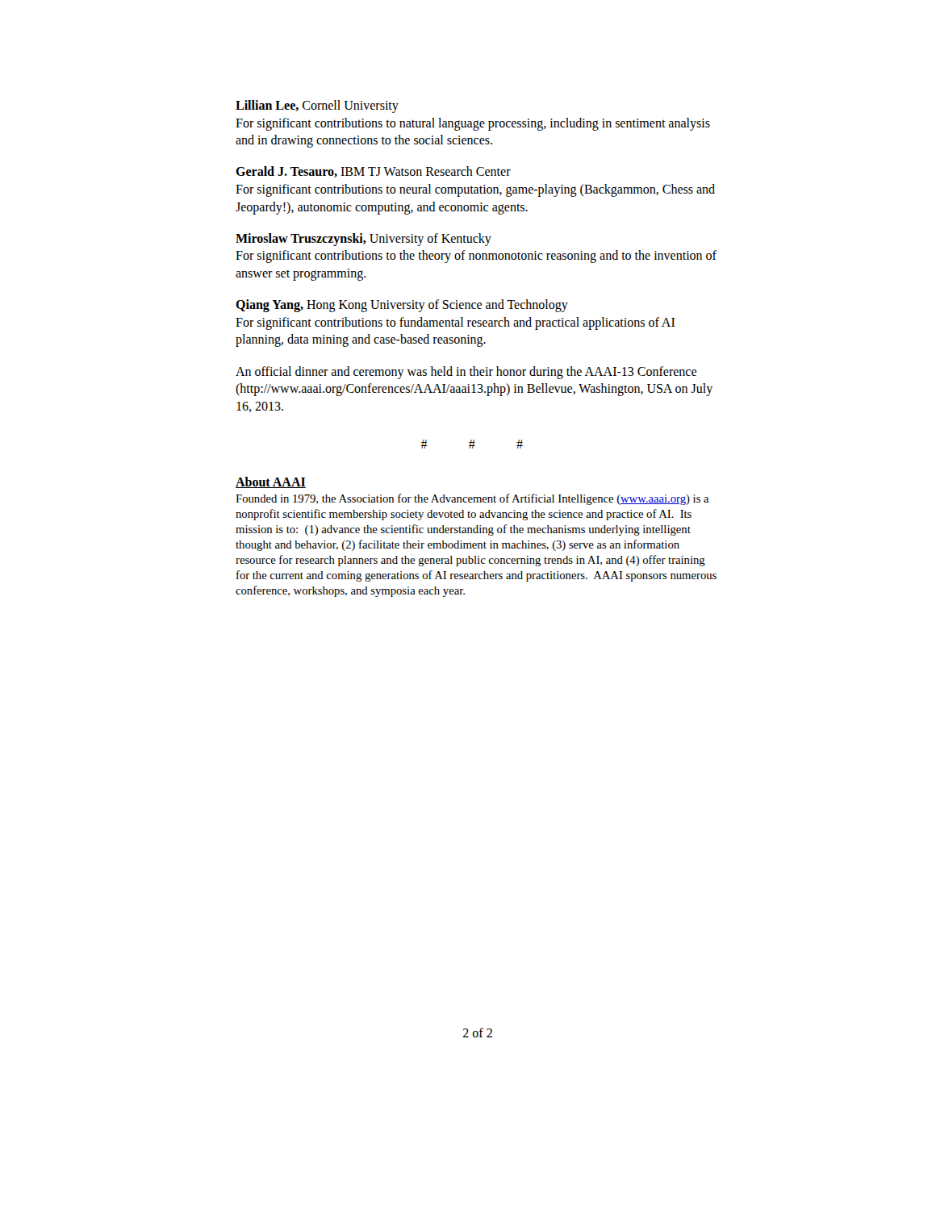Lillian Lee, Cornell University
For significant contributions to natural language processing, including in sentiment analysis and in drawing connections to the social sciences.
Gerald J. Tesauro, IBM TJ Watson Research Center
For significant contributions to neural computation, game-playing (Backgammon, Chess and Jeopardy!), autonomic computing, and economic agents.
Miroslaw Truszczynski, University of Kentucky
For significant contributions to the theory of nonmonotonic reasoning and to the invention of answer set programming.
Qiang Yang, Hong Kong University of Science and Technology
For significant contributions to fundamental research and practical applications of AI planning, data mining and case-based reasoning.
An official dinner and ceremony was held in their honor during the AAAI-13 Conference (http://www.aaai.org/Conferences/AAAI/aaai13.php) in Bellevue, Washington, USA on July 16, 2013.
# # #
About AAAI
Founded in 1979, the Association for the Advancement of Artificial Intelligence (www.aaai.org) is a nonprofit scientific membership society devoted to advancing the science and practice of AI. Its mission is to: (1) advance the scientific understanding of the mechanisms underlying intelligent thought and behavior, (2) facilitate their embodiment in machines, (3) serve as an information resource for research planners and the general public concerning trends in AI, and (4) offer training for the current and coming generations of AI researchers and practitioners. AAAI sponsors numerous conference, workshops, and symposia each year.
2 of 2